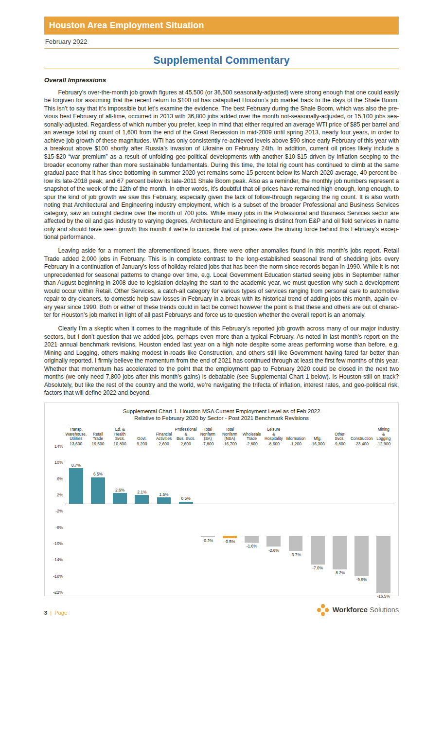Houston Area Employment Situation
February 2022
Supplemental Commentary
Overall Impressions
February’s over-the-month job growth figures at 45,500 (or 36,500 seasonally-adjusted) were strong enough that one could easily be forgiven for assuming that the recent return to $100 oil has catapulted Houston’s job market back to the days of the Shale Boom. This isn’t to say that it’s impossible but let’s examine the evidence. The best February during the Shale Boom, which was also the previous best February of all-time, occurred in 2013 with 36,800 jobs added over the month not-seasonally-adjusted, or 15,100 jobs seasonally-adjusted. Regardless of which number you prefer, keep in mind that either required an average WTI price of $85 per barrel and an average total rig count of 1,600 from the end of the Great Recession in mid-2009 until spring 2013, nearly four years, in order to achieve job growth of these magnitudes. WTI has only consistently re-achieved levels above $90 since early February of this year with a breakout above $100 shortly after Russia’s invasion of Ukraine on February 24th. In addition, current oil prices likely include a $15-$20 “war premium” as a result of unfolding geo-political developments with another $10-$15 driven by inflation seeping to the broader economy rather than more sustainable fundamentals. During this time, the total rig count has continued to climb at the same gradual pace that it has since bottoming in summer 2020 yet remains some 15 percent below its March 2020 average, 40 percent below its late-2018 peak, and 67 percent below its late-2011 Shale Boom peak. Also as a reminder, the monthly job numbers represent a snapshot of the week of the 12th of the month. In other words, it’s doubtful that oil prices have remained high enough, long enough, to spur the kind of job growth we saw this February, especially given the lack of follow-through regarding the rig count. It is also worth noting that Architectural and Engineering industry employment, which is a subset of the broader Professional and Business Services category, saw an outright decline over the month of 700 jobs. While many jobs in the Professional and Business Services sector are affected by the oil and gas industry to varying degrees, Architecture and Engineering is distinct from E&P and oil field services in name only and should have seen growth this month if we’re to concede that oil prices were the driving force behind this February’s exceptional performance.
Leaving aside for a moment the aforementioned issues, there were other anomalies found in this month’s jobs report. Retail Trade added 2,000 jobs in February. This is in complete contrast to the long-established seasonal trend of shedding jobs every February in a continuation of January’s loss of holiday-related jobs that has been the norm since records began in 1990. While it is not unprecedented for seasonal patterns to change over time, e.g. Local Government Education started seeing jobs in September rather than August beginning in 2008 due to legislation delaying the start to the academic year, we must question why such a development would occur within Retail. Other Services, a catch-all category for various types of services ranging from personal care to automotive repair to dry-cleaners, to domestic help saw losses in February in a break with its historical trend of adding jobs this month, again every year since 1990. Both or either of these trends could in fact be correct however the point is that these and others are out of character for Houston’s job market in light of all past Februarys and force us to question whether the overall report is an anomaly.
Clearly I’m a skeptic when it comes to the magnitude of this February’s reported job growth across many of our major industry sectors, but I don’t question that we added jobs, perhaps even more than a typical February. As noted in last month’s report on the 2021 annual benchmark revisions, Houston ended last year on a high note despite some areas performing worse than before, e.g. Mining and Logging, others making modest in-roads like Construction, and others still like Government having fared far better than originally reported. I firmly believe the momentum from the end of 2021 has continued through at least the first few months of this year. Whether that momentum has accelerated to the point that the employment gap to February 2020 could be closed in the next two months (we only need 7,800 jobs after this month’s gains) is debatable (see Supplemental Chart 1 below). Is Houston still on track? Absolutely, but like the rest of the country and the world, we’re navigating the trifecta of inflation, interest rates, and geo-political risk, factors that will define 2022 and beyond.
Supplemental Chart 1. Houston MSA Current Employment Level as of Feb 2022
Relative to February 2020 by Sector - Post 2021 Benchmark Revisions
| | Transp. Warehouse, Utilities | Retail Trade | Ed. & Health Svcs. | Govt. | Financial Activities | Professional & Bus. Svcs. | Total Nonfarm (SA) | Total Nonfarm (NSA) | Wholesale Trade | Leisure & Hospitality | Information | Mfg. | Other Svcs. | Construction | Mining & Logging |
| | 13,600 | 19,500 | 10,800 | 9,200 | 2,600 | 2,600 | -7,800 | -16,700 | -2,800 | -8,600 | -1,200 | -16,300 | -9,800 | -23,400 | -12,900 |
| 14% 10% 6% 2% -2% -6% -10% -14% -18% -22% | 8.7% 6.5% 2.6% 2.1% 1.5% 0.5% -0.2% -0.5% -1.6% -2.6% -3.7% -7.0% -8.2% -9.9% -16.5% |
3 | Page
Workforce Solutions